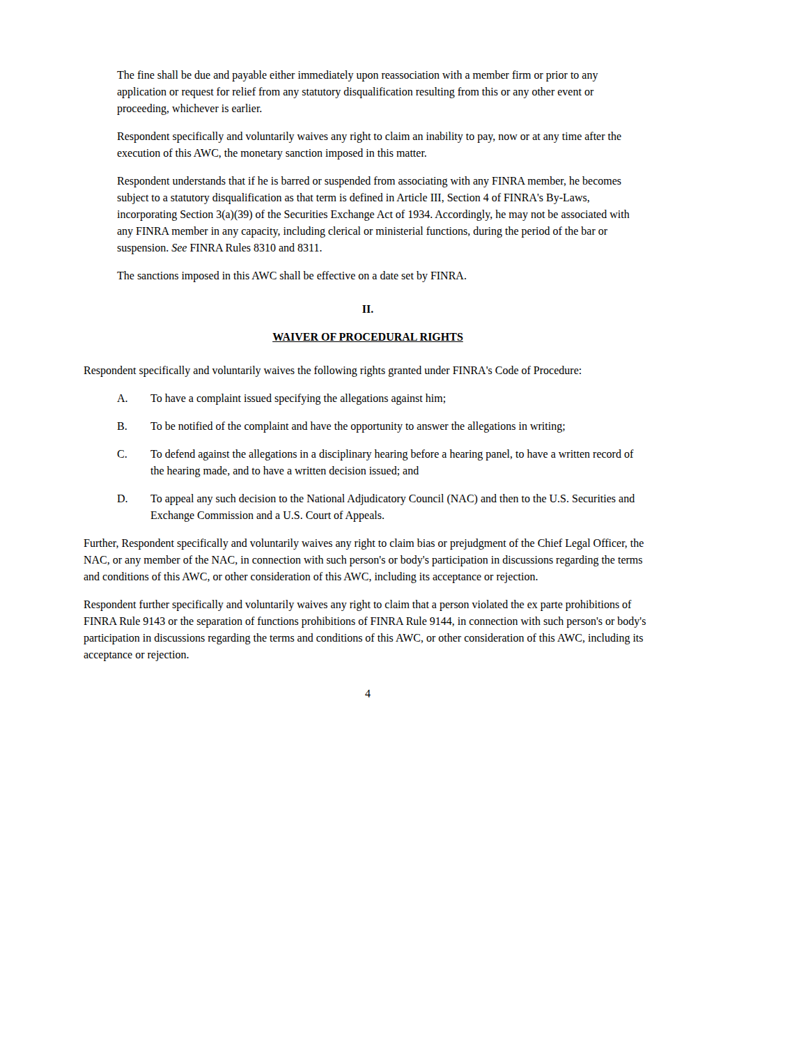The fine shall be due and payable either immediately upon reassociation with a member firm or prior to any application or request for relief from any statutory disqualification resulting from this or any other event or proceeding, whichever is earlier.
Respondent specifically and voluntarily waives any right to claim an inability to pay, now or at any time after the execution of this AWC, the monetary sanction imposed in this matter.
Respondent understands that if he is barred or suspended from associating with any FINRA member, he becomes subject to a statutory disqualification as that term is defined in Article III, Section 4 of FINRA's By-Laws, incorporating Section 3(a)(39) of the Securities Exchange Act of 1934. Accordingly, he may not be associated with any FINRA member in any capacity, including clerical or ministerial functions, during the period of the bar or suspension. See FINRA Rules 8310 and 8311.
The sanctions imposed in this AWC shall be effective on a date set by FINRA.
II.
WAIVER OF PROCEDURAL RIGHTS
Respondent specifically and voluntarily waives the following rights granted under FINRA's Code of Procedure:
A.
To have a complaint issued specifying the allegations against him;
B.
To be notified of the complaint and have the opportunity to answer the allegations in writing;
C.
To defend against the allegations in a disciplinary hearing before a hearing panel, to have a written record of the hearing made, and to have a written decision issued; and
D.
To appeal any such decision to the National Adjudicatory Council (NAC) and then to the U.S. Securities and Exchange Commission and a U.S. Court of Appeals.
Further, Respondent specifically and voluntarily waives any right to claim bias or prejudgment of the Chief Legal Officer, the NAC, or any member of the NAC, in connection with such person's or body's participation in discussions regarding the terms and conditions of this AWC, or other consideration of this AWC, including its acceptance or rejection.
Respondent further specifically and voluntarily waives any right to claim that a person violated the ex parte prohibitions of FINRA Rule 9143 or the separation of functions prohibitions of FINRA Rule 9144, in connection with such person's or body's participation in discussions regarding the terms and conditions of this AWC, or other consideration of this AWC, including its acceptance or rejection.
4